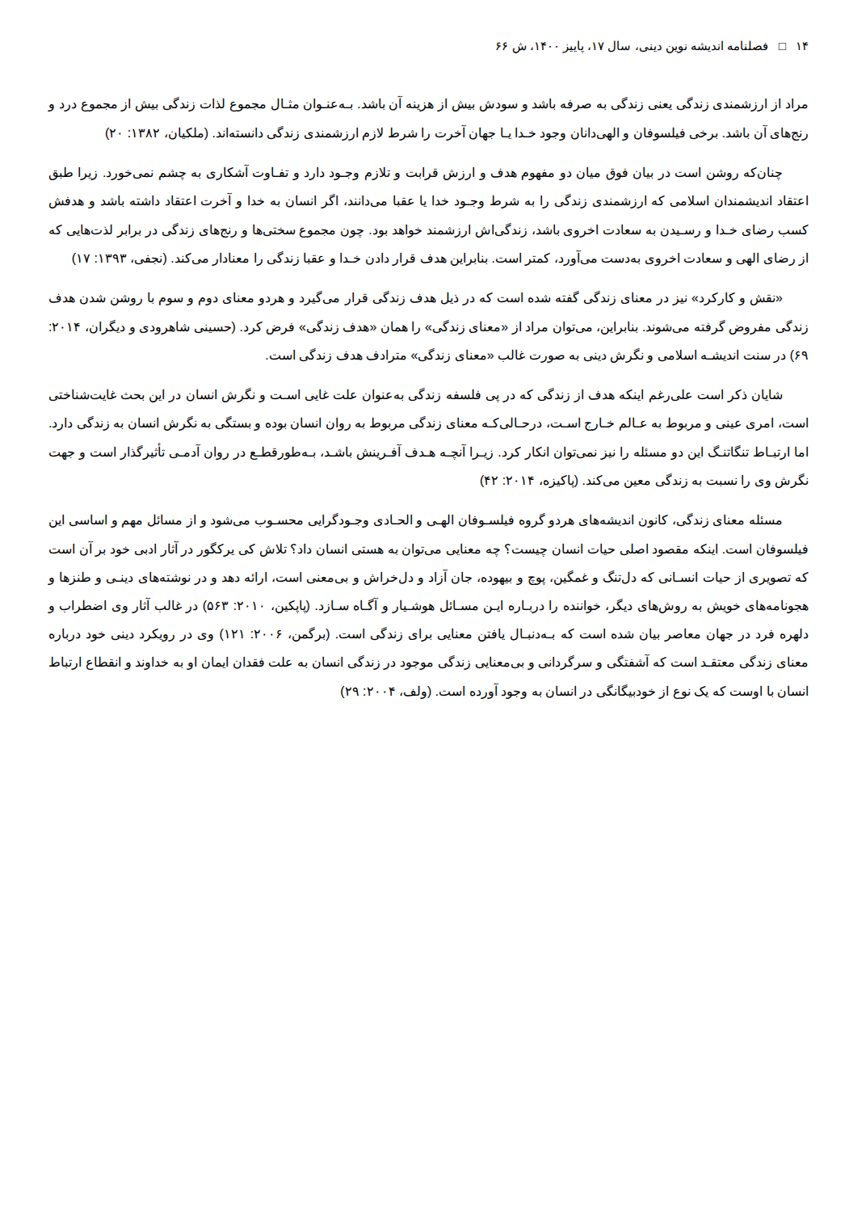۱۴ □ فصلنامه اندیشه نوین دینی، سال ۱۷، پاییز ۱۴۰۰، ش ۶۶
مراد از ارزشمندی زندگی یعنی زندگی به صرفه باشد و سودش بیش از هزینه آن باشد. بـه‌عنـوان مثـال مجموع لذات زندگی بیش از مجموع درد و رنج‌های آن باشد. برخی فیلسوفان و الهی‌دانان وجود خـدا یـا جهان آخرت را شرط لازم ارزشمندی زندگی دانسته‌اند. (ملکیان، ۱۳۸۲: ۲۰)
چنان‌که روشن است در بیان فوق میان دو مفهوم هدف و ارزش قرابت و تلازم وجـود دارد و تفـاوت آشکاری به چشم نمی‌خورد. زیرا طبق اعتقاد اندیشمندان اسلامی که ارزشمندی زندگی را به شرط وجـود خدا یا عقبا می‌دانند، اگر انسان به خدا و آخرت اعتقاد داشته باشد و هدفش کسب رضای خـدا و رسـیدن به سعادت اخروی باشد، زندگی‌اش ارزشمند خواهد بود. چون مجموع سختی‌ها و رنج‌های زندگی در برابر لذت‌هایی که از رضای الهی و سعادت اخروی به‌دست می‌آورد، کمتر است. بنابراین هدف قرار دادن خـدا و عقبا زندگی را معنادار می‌کند. (نجفی، ۱۳۹۳: ۱۷)
«نقش و کارکرد» نیز در معنای زندگی گفته شده است که در ذیل هدف زندگی قرار می‌گیرد و هردو معنای دوم و سوم با روشن شدن هدف زندگی مفروض گرفته می‌شوند. بنابراین، می‌توان مراد از «معنای زندگی» را همان «هدف زندگی» فرض کرد. (حسینی شاهرودی و دیگران، ۲۰۱۴: ۶۹) در سنت اندیشـه اسلامی و نگرش دینی به صورت غالب «معنای زندگی» مترادف هدف زندگی است.
شایان ذکر است علی‌رغم اینکه هدف از زندگی که در پی فلسفه زندگی به‌عنوان علت غایی اسـت و نگرش انسان در این بحث غایت‌شناختی است، امری عینی و مربوط به عـالم خـارج اسـت، درحـالی‌کـه معنای زندگی مربوط به روان انسان بوده و بستگی به نگرش انسان به زندگی دارد. اما ارتبـاط تنگاتنـگ این دو مسئله را نیز نمی‌توان انکار کرد. زیـرا آنچـه هـدف آفـرینش باشـد، بـه‌طورقطـع در روان آدمـی تأثیرگذار است و جهت نگرش وی را نسبت به زندگی معین می‌کند. (پاکیزه، ۲۰۱۴: ۴۲)
مسئله معنای زندگی، کانون اندیشه‌های هردو گروه فیلسـوفان الهـی و الحـادی وجـودگرایی محسـوب می‌شود و از مسائل مهم و اساسی این فیلسوفان است. اینکه مقصود اصلی حیات انسان چیست؟ چه معنایی می‌توان به هستی انسان داد؟ تلاش کی یرکگور در آثار ادبی خود بر آن است که تصویری از حیات انسـانی که دل‌تنگ و غمگین، پوچ و بیهوده، جان آزاد و دل‌خراش و بی‌معنی است، ارائه دهد و در نوشته‌های دینـی و طنزها و هجونامه‌های خویش به روش‌های دیگر، خواننده را دربـاره ایـن مسـائل هوشـیار و آگـاه سـازد. (پاپکین، ۲۰۱۰: ۵۶۳) در غالب آثار وی اضطراب و دلهره فرد در جهان معاصر بیان شده است که بـه‌دنبـال یافتن معنایی برای زندگی است. (برگمن، ۲۰۰۶: ۱۲۱) وی در رویکرد دینی خود درباره معنای زندگی معتقـد است که آشفتگی و سرگردانی و بی‌معنایی زندگی موجود در زندگی انسان به علت فقدان ایمان او به خداوند و انقطاع ارتباط انسان با اوست که یک نوع از خودبیگانگی در انسان به وجود آورده است. (ولف، ۲۰۰۴: ۲۹)